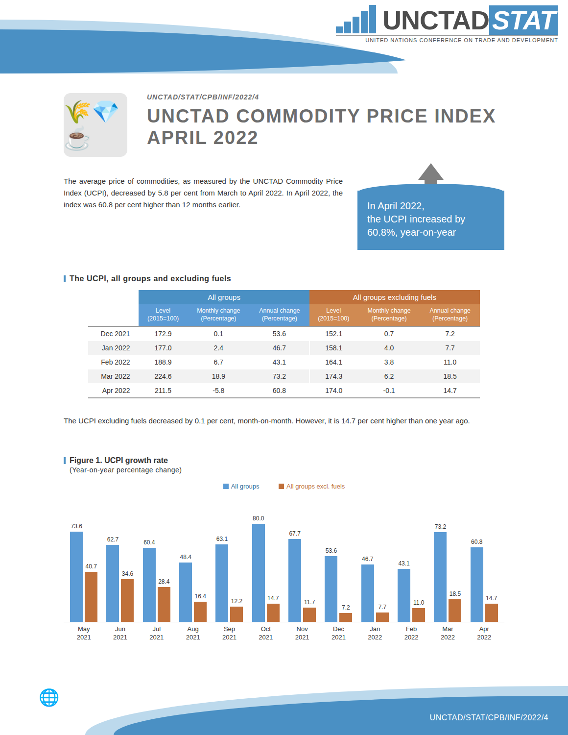UNCTADSTAT
UNITED NATIONS CONFERENCE ON TRADE AND DEVELOPMENT
30 May 2022
🌾💎☕
UNCTAD/STAT/CPB/INF/2022/4
UNCTAD COMMODITY PRICE INDEX
APRIL 2022
The average price of commodities, as measured by the UNCTAD Commodity Price Index (UCPI), decreased by 5.8 per cent from March to April 2022. In April 2022, the index was 60.8 per cent higher than 12 months earlier.
In April 2022,
the UCPI increased by
60.8%, year-on-year
The UCPI, all groups and excluding fuels
| | All groups | All groups excluding fuels |
| --- | --- | --- |
| Level (2015=100) | Monthly change (Percentage) | Annual change (Percentage) | Level (2015=100) | Monthly change (Percentage) | Annual change (Percentage) |
| Dec 2021 | 172.9 | 0.1 | 53.6 | 152.1 | 0.7 | 7.2 |
| Jan 2022 | 177.0 | 2.4 | 46.7 | 158.1 | 4.0 | 7.7 |
| Feb 2022 | 188.9 | 6.7 | 43.1 | 164.1 | 3.8 | 11.0 |
| Mar 2022 | 224.6 | 18.9 | 73.2 | 174.3 | 6.2 | 18.5 |
| Apr 2022 | 211.5 | -5.8 | 60.8 | 174.0 | -0.1 | 14.7 |
The UCPI excluding fuels decreased by 0.1 per cent, month-on-month. However, it is 14.7 per cent higher than one year ago.
Figure 1. UCPI growth rate
(Year-on-year percentage change)
All groups All groups excl. fuels
73.6
40.7
62.7
34.6
60.4
28.4
48.4
16.4
63.1
12.2
80.0
14.7
67.7
11.7
53.6
7.2
46.7
7.7
43.1
11.0
73.2
18.5
60.8
14.7
May
2021
Jun
2021
Jul
2021
Aug
2021
Sep
2021
Oct
2021
Nov
2021
Dec
2021
Jan
2022
Feb
2022
Mar
2022
Apr
2022
🌐
UNITED NATIONS
U N C T A D
UNCTAD/STAT/CPB/INF/2022/4